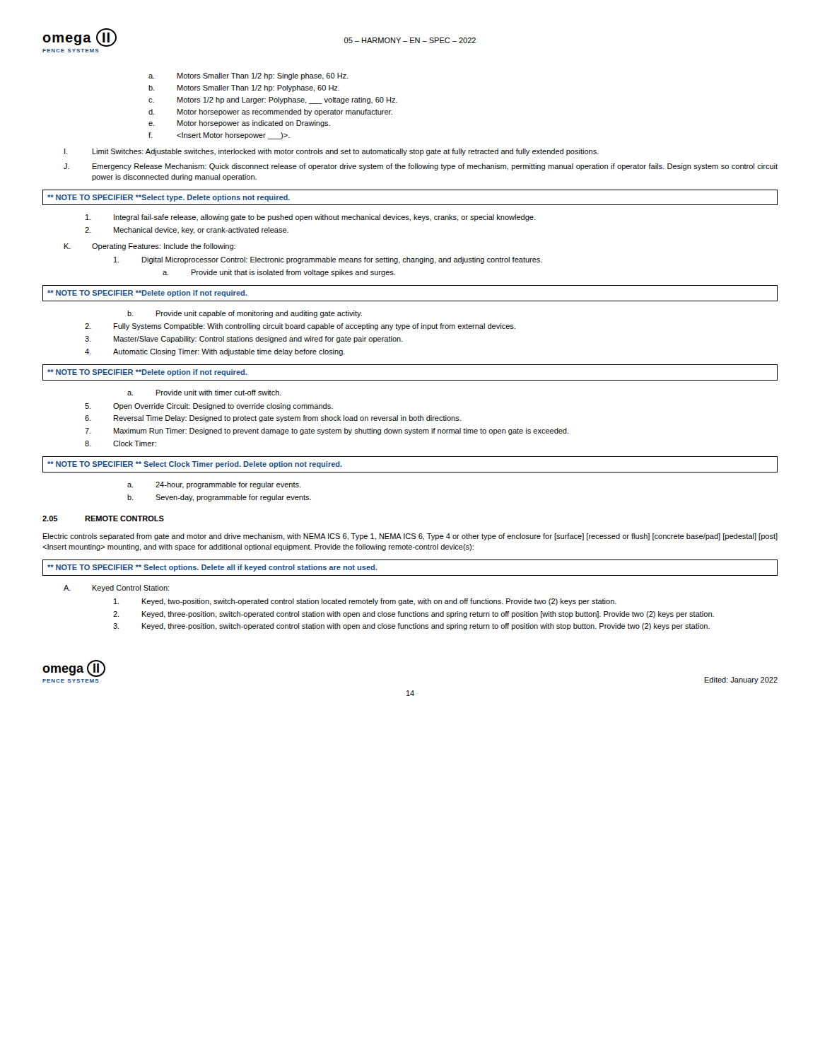omega II
FENCE SYSTEMS
05 – HARMONY – EN – SPEC – 2022
a. Motors Smaller Than 1/2 hp: Single phase, 60 Hz.
b. Motors Smaller Than 1/2 hp: Polyphase, 60 Hz.
c. Motors 1/2 hp and Larger: Polyphase, ___ voltage rating, 60 Hz.
d. Motor horsepower as recommended by operator manufacturer.
e. Motor horsepower as indicated on Drawings.
f.<Insert Motor horsepower ___)>.
I. Limit Switches: Adjustable switches, interlocked with motor controls and set to automatically stop gate at fully retracted and fully extended positions.
J. Emergency Release Mechanism: Quick disconnect release of operator drive system of the following type of mechanism, permitting manual operation if operator fails. Design system so control circuit power is disconnected during manual operation.
** NOTE TO SPECIFIER **Select type. Delete options not required.
1. Integral fail-safe release, allowing gate to be pushed open without mechanical devices, keys, cranks, or special knowledge.
2. Mechanical device, key, or crank-activated release.
K. Operating Features: Include the following:
1. Digital Microprocessor Control: Electronic programmable means for setting, changing, and adjusting control features.
a. Provide unit that is isolated from voltage spikes and surges.
** NOTE TO SPECIFIER **Delete option if not required.
b. Provide unit capable of monitoring and auditing gate activity.
2. Fully Systems Compatible: With controlling circuit board capable of accepting any type of input from external devices.
3. Master/Slave Capability: Control stations designed and wired for gate pair operation.
4. Automatic Closing Timer: With adjustable time delay before closing.
** NOTE TO SPECIFIER **Delete option if not required.
a. Provide unit with timer cut-off switch.
5. Open Override Circuit: Designed to override closing commands.
6. Reversal Time Delay: Designed to protect gate system from shock load on reversal in both directions.
7. Maximum Run Timer: Designed to prevent damage to gate system by shutting down system if normal time to open gate is exceeded.
8. Clock Timer:
** NOTE TO SPECIFIER ** Select Clock Timer period. Delete option not required.
a. 24-hour, programmable for regular events.
b. Seven-day, programmable for regular events.
2.05 REMOTE CONTROLS
Electric controls separated from gate and motor and drive mechanism, with NEMA ICS 6, Type 1, NEMA ICS 6, Type 4 or other type of enclosure for [surface] [recessed or flush] [concrete base/pad] [pedestal] [post] <Insert mounting> mounting, and with space for additional optional equipment. Provide the following remote-control device(s):
** NOTE TO SPECIFIER ** Select options. Delete all if keyed control stations are not used.
A. Keyed Control Station:
1. Keyed, two-position, switch-operated control station located remotely from gate, with on and off functions. Provide two (2) keys per station.
2. Keyed, three-position, switch-operated control station with open and close functions and spring return to off position [with stop button]. Provide two (2) keys per station.
3. Keyed, three-position, switch-operated control station with open and close functions and spring return to off position with stop button. Provide two (2) keys per station.
omega II
FENCE SYSTEMS
Edited: January 2022
14